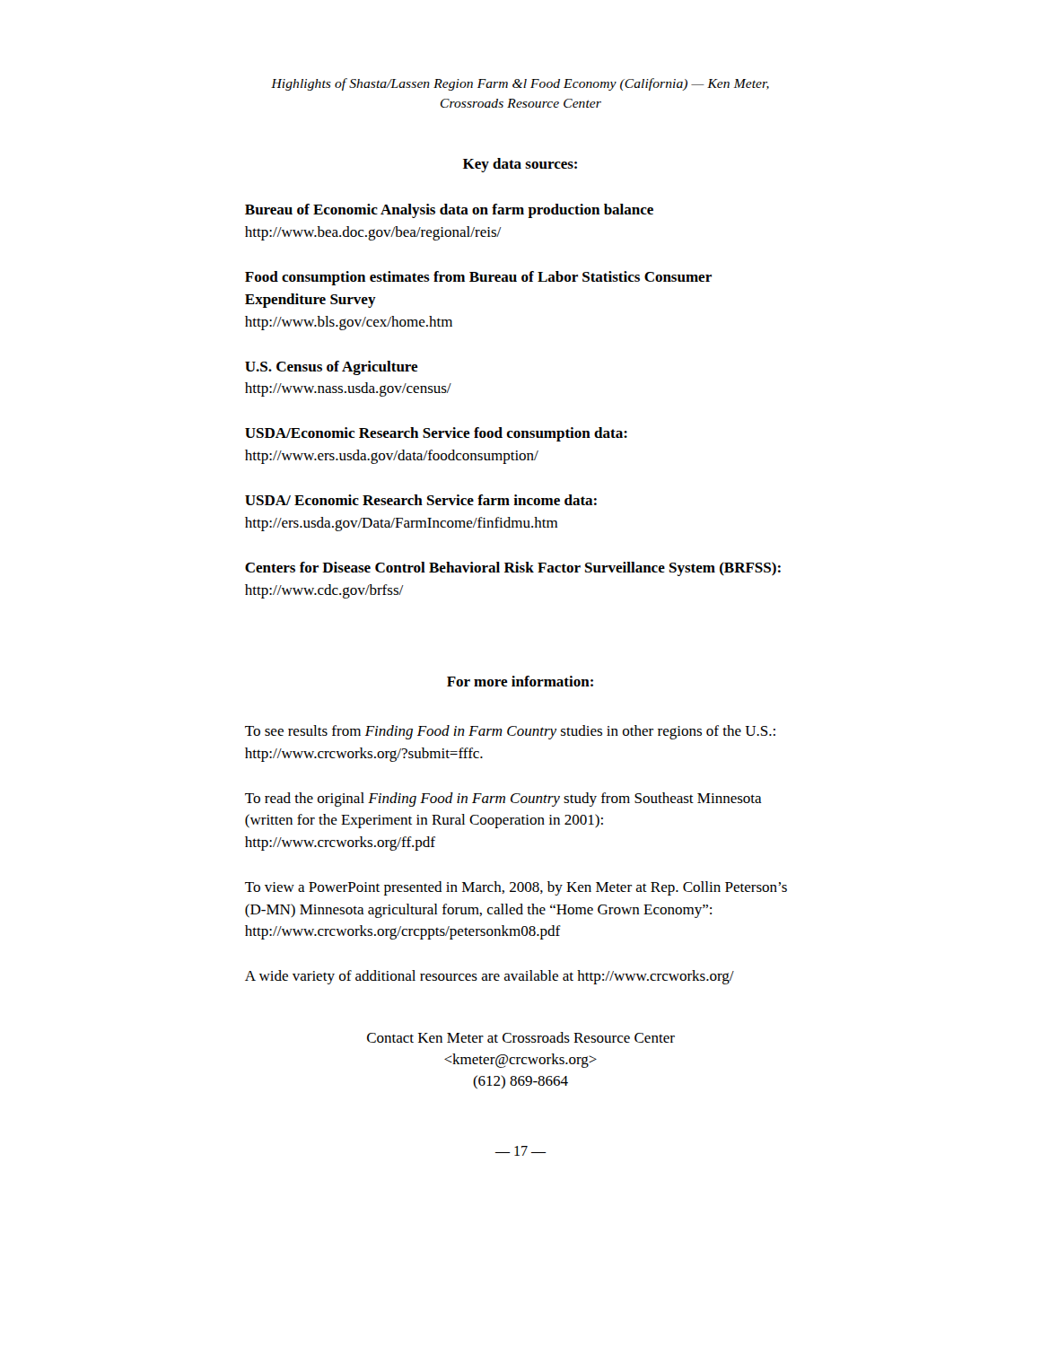Highlights of Shasta/Lassen Region Farm &l Food Economy (California) — Ken Meter, Crossroads Resource Center
Key data sources:
Bureau of Economic Analysis data on farm production balance http://www.bea.doc.gov/bea/regional/reis/
Food consumption estimates from Bureau of Labor Statistics Consumer Expenditure Survey http://www.bls.gov/cex/home.htm
U.S. Census of Agriculture http://www.nass.usda.gov/census/
USDA/Economic Research Service food consumption data: http://www.ers.usda.gov/data/foodconsumption/
USDA/ Economic Research Service farm income data: http://ers.usda.gov/Data/FarmIncome/finfidmu.htm
Centers for Disease Control Behavioral Risk Factor Surveillance System (BRFSS): http://www.cdc.gov/brfss/
For more information:
To see results from Finding Food in Farm Country studies in other regions of the U.S.:
http://www.crcworks.org/?submit=fffc.
To read the original Finding Food in Farm Country study from Southeast Minnesota (written for the Experiment in Rural Cooperation in 2001): http://www.crcworks.org/ff.pdf
To view a PowerPoint presented in March, 2008, by Ken Meter at Rep. Collin Peterson’s (D-MN) Minnesota agricultural forum, called the “Home Grown Economy”: http://www.crcworks.org/crcppts/petersonkm08.pdf
A wide variety of additional resources are available at http://www.crcworks.org/
Contact Ken Meter at Crossroads Resource Center
<kmeter@crcworks.org>
(612) 869-8664
— 17 —